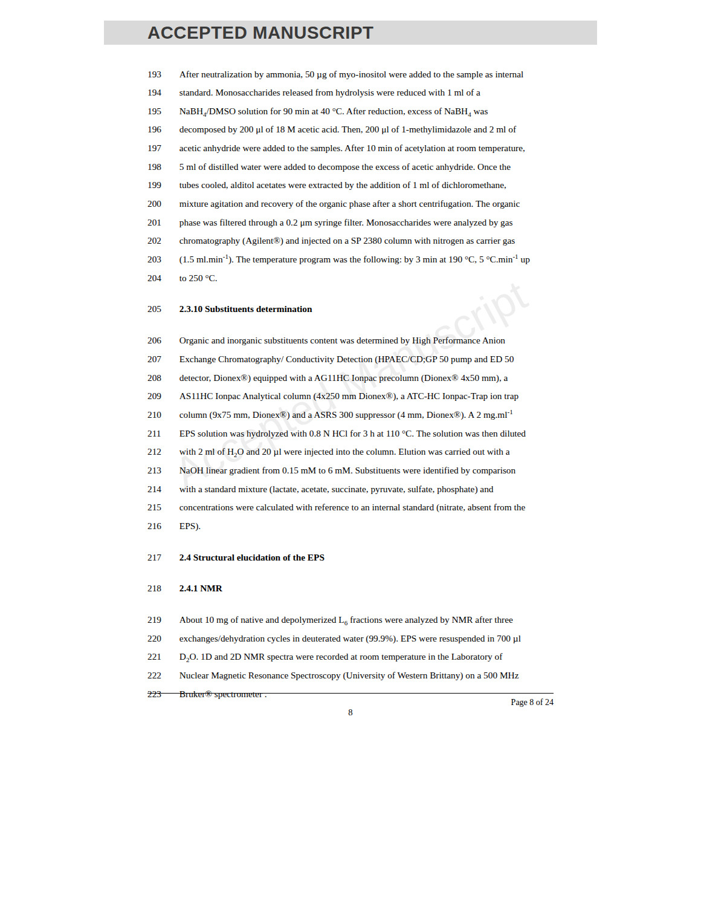ACCEPTED MANUSCRIPT
Accepted Manuscript
| 193 | After neutralization by ammonia, 50 µg of myo-inositol were added to the sample as internal |
| 194 | standard. Monosaccharides released from hydrolysis were reduced with 1 ml of a |
| 195 | NaBH 4 /DMSO solution for 90 min at 40 °C. After reduction, excess of NaBH 4 was |
| 196 | decomposed by 200 μl of 18 M acetic acid. Then, 200 μl of 1-methylimidazole and 2 ml of |
| 197 | acetic anhydride were added to the samples. After 10 min of acetylation at room temperature, |
| 198 | 5 ml of distilled water were added to decompose the excess of acetic anhydride. Once the |
| 199 | tubes cooled, alditol acetates were extracted by the addition of 1 ml of dichloromethane, |
| 200 | mixture agitation and recovery of the organic phase after a short centrifugation. The organic |
| 201 | phase was filtered through a 0.2 μm syringe filter. Monosaccharides were analyzed by gas |
| 202 | chromatography (Agilent®) and injected on a SP 2380 column with nitrogen as carrier gas |
| 203 | (1.5 ml.min -1 ). The temperature program was the following: by 3 min at 190 °C, 5 °C.min -1 up |
| 204 | to 250 °C. |
| 205 | 2.3.10 Substituents determination |
| 206 | Organic and inorganic substituents content was determined by High Performance Anion |
| 207 | Exchange Chromatography/ Conductivity Detection (HPAEC/CD;GP 50 pump and ED 50 |
| 208 | detector, Dionex®) equipped with a AG11HC Ionpac precolumn (Dionex® 4x50 mm), a |
| 209 | AS11HC Ionpac Analytical column (4x250 mm Dionex®), a ATC-HC Ionpac-Trap ion trap |
| 210 | column (9x75 mm, Dionex®) and a ASRS 300 suppressor (4 mm, Dionex®). A 2 mg.ml -1 |
| 211 | EPS solution was hydrolyzed with 0.8 N HCl for 3 h at 110 °C. The solution was then diluted |
| 212 | with 2 ml of H 2 O and 20 µl were injected into the column. Elution was carried out with a |
| 213 | NaOH linear gradient from 0.15 mM to 6 mM. Substituents were identified by comparison |
| 214 | with a standard mixture (lactate, acetate, succinate, pyruvate, sulfate, phosphate) and |
| 215 | concentrations were calculated with reference to an internal standard (nitrate, absent from the |
| 216 | EPS). |
| 217 | 2.4 Structural elucidation of the EPS |
| 218 | 2.4.1 NMR |
| 219 | About 10 mg of native and depolymerized L 6 fractions were analyzed by NMR after three |
| 220 | exchanges/dehydration cycles in deuterated water (99.9%). EPS were resuspended in 700 µl |
| 221 | D 2 O. 1D and 2D NMR spectra were recorded at room temperature in the Laboratory of |
| 222 | Nuclear Magnetic Resonance Spectroscopy (University of Western Brittany) on a 500 MHz |
| 223 | Bruker® spectrometer . |
8
Page 8 of 24